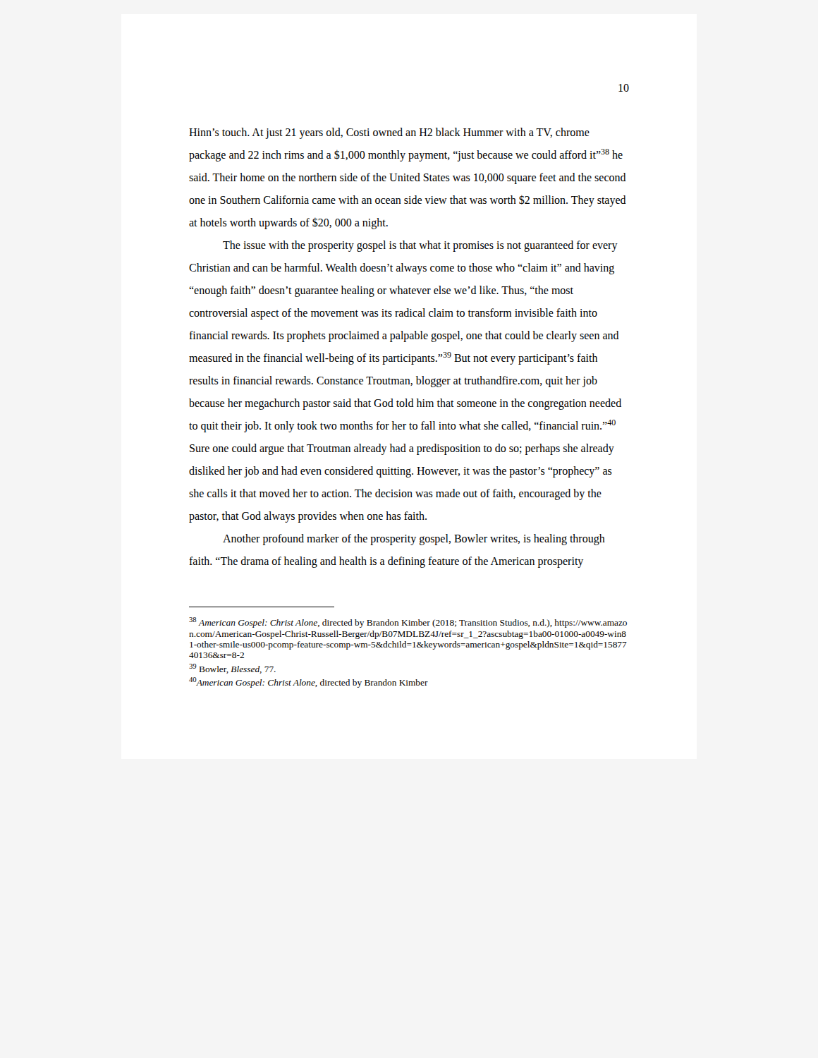10
Hinn’s touch. At just 21 years old, Costi owned an H2 black Hummer with a TV, chrome package and 22 inch rims and a $1,000 monthly payment, “just because we could afford it”38 he said. Their home on the northern side of the United States was 10,000 square feet and the second one in Southern California came with an ocean side view that was worth $2 million. They stayed at hotels worth upwards of $20, 000 a night.
The issue with the prosperity gospel is that what it promises is not guaranteed for every Christian and can be harmful. Wealth doesn’t always come to those who “claim it” and having “enough faith” doesn’t guarantee healing or whatever else we’d like. Thus, “the most controversial aspect of the movement was its radical claim to transform invisible faith into financial rewards. Its prophets proclaimed a palpable gospel, one that could be clearly seen and measured in the financial well-being of its participants.”39 But not every participant’s faith results in financial rewards. Constance Troutman, blogger at truthandfire.com, quit her job because her megachurch pastor said that God told him that someone in the congregation needed to quit their job. It only took two months for her to fall into what she called, “financial ruin.”40 Sure one could argue that Troutman already had a predisposition to do so; perhaps she already disliked her job and had even considered quitting. However, it was the pastor’s “prophecy” as she calls it that moved her to action. The decision was made out of faith, encouraged by the pastor, that God always provides when one has faith.
Another profound marker of the prosperity gospel, Bowler writes, is healing through faith. “The drama of healing and health is a defining feature of the American prosperity
38 American Gospel: Christ Alone, directed by Brandon Kimber (2018; Transition Studios, n.d.), https://www.amazon.com/American-Gospel-Christ-Russell-Berger/dp/B07MDLBZ4J/ref=sr_1_2?ascsubtag=1ba00-01000-a0049-win81-other-smile-us000-pcomp-feature-scomp-wm-5&dchild=1&keywords=american+gospel&pldnSite=1&qid=1587740136&sr=8-2
39 Bowler, Blessed, 77.
40 American Gospel: Christ Alone, directed by Brandon Kimber